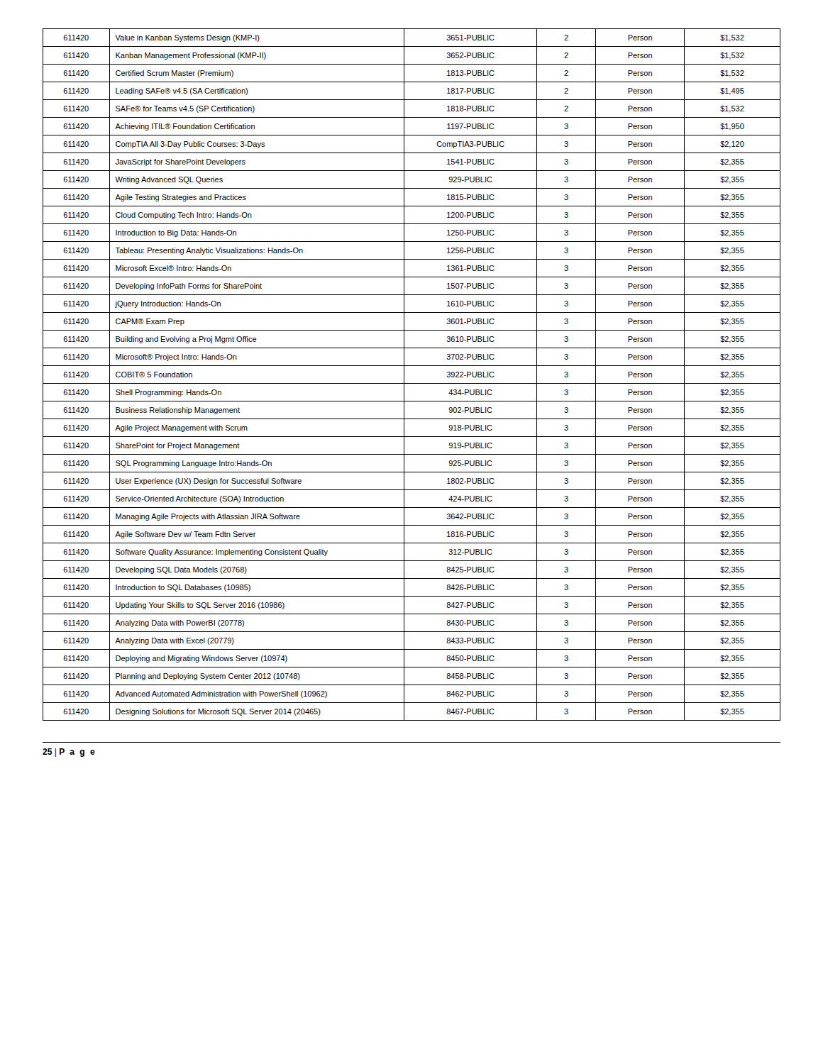| 611420 | Value in Kanban Systems Design (KMP-I) | 3651-PUBLIC | 2 | Person | $1,532 |
| 611420 | Kanban Management Professional (KMP-II) | 3652-PUBLIC | 2 | Person | $1,532 |
| 611420 | Certified Scrum Master (Premium) | 1813-PUBLIC | 2 | Person | $1,532 |
| 611420 | Leading SAFe® v4.5 (SA Certification) | 1817-PUBLIC | 2 | Person | $1,495 |
| 611420 | SAFe® for Teams v4.5 (SP Certification) | 1818-PUBLIC | 2 | Person | $1,532 |
| 611420 | Achieving ITIL® Foundation Certification | 1197-PUBLIC | 3 | Person | $1,950 |
| 611420 | CompTIA All 3-Day Public Courses: 3-Days | CompTIA3-PUBLIC | 3 | Person | $2,120 |
| 611420 | JavaScript for SharePoint Developers | 1541-PUBLIC | 3 | Person | $2,355 |
| 611420 | Writing Advanced SQL Queries | 929-PUBLIC | 3 | Person | $2,355 |
| 611420 | Agile Testing Strategies and Practices | 1815-PUBLIC | 3 | Person | $2,355 |
| 611420 | Cloud Computing Tech Intro: Hands-On | 1200-PUBLIC | 3 | Person | $2,355 |
| 611420 | Introduction to Big Data: Hands-On | 1250-PUBLIC | 3 | Person | $2,355 |
| 611420 | Tableau: Presenting Analytic Visualizations: Hands-On | 1256-PUBLIC | 3 | Person | $2,355 |
| 611420 | Microsoft Excel® Intro: Hands-On | 1361-PUBLIC | 3 | Person | $2,355 |
| 611420 | Developing InfoPath Forms for SharePoint | 1507-PUBLIC | 3 | Person | $2,355 |
| 611420 | jQuery Introduction: Hands-On | 1610-PUBLIC | 3 | Person | $2,355 |
| 611420 | CAPM® Exam Prep | 3601-PUBLIC | 3 | Person | $2,355 |
| 611420 | Building and Evolving a Proj Mgmt Office | 3610-PUBLIC | 3 | Person | $2,355 |
| 611420 | Microsoft® Project Intro: Hands-On | 3702-PUBLIC | 3 | Person | $2,355 |
| 611420 | COBIT® 5 Foundation | 3922-PUBLIC | 3 | Person | $2,355 |
| 611420 | Shell Programming: Hands-On | 434-PUBLIC | 3 | Person | $2,355 |
| 611420 | Business Relationship Management | 902-PUBLIC | 3 | Person | $2,355 |
| 611420 | Agile Project Management with Scrum | 918-PUBLIC | 3 | Person | $2,355 |
| 611420 | SharePoint for Project Management | 919-PUBLIC | 3 | Person | $2,355 |
| 611420 | SQL Programming Language Intro:Hands-On | 925-PUBLIC | 3 | Person | $2,355 |
| 611420 | User Experience (UX) Design for Successful Software | 1802-PUBLIC | 3 | Person | $2,355 |
| 611420 | Service-Oriented Architecture (SOA) Introduction | 424-PUBLIC | 3 | Person | $2,355 |
| 611420 | Managing Agile Projects with Atlassian JIRA Software | 3642-PUBLIC | 3 | Person | $2,355 |
| 611420 | Agile Software Dev w/ Team Fdtn Server | 1816-PUBLIC | 3 | Person | $2,355 |
| 611420 | Software Quality Assurance: Implementing Consistent Quality | 312-PUBLIC | 3 | Person | $2,355 |
| 611420 | Developing SQL Data Models (20768) | 8425-PUBLIC | 3 | Person | $2,355 |
| 611420 | Introduction to SQL Databases (10985) | 8426-PUBLIC | 3 | Person | $2,355 |
| 611420 | Updating Your Skills to SQL Server 2016 (10986) | 8427-PUBLIC | 3 | Person | $2,355 |
| 611420 | Analyzing Data with PowerBI (20778) | 8430-PUBLIC | 3 | Person | $2,355 |
| 611420 | Analyzing Data with Excel (20779) | 8433-PUBLIC | 3 | Person | $2,355 |
| 611420 | Deploying and Migrating Windows Server (10974) | 8450-PUBLIC | 3 | Person | $2,355 |
| 611420 | Planning and Deploying System Center 2012 (10748) | 8458-PUBLIC | 3 | Person | $2,355 |
| 611420 | Advanced Automated Administration with PowerShell (10962) | 8462-PUBLIC | 3 | Person | $2,355 |
| 611420 | Designing Solutions for Microsoft SQL Server 2014 (20465) | 8467-PUBLIC | 3 | Person | $2,355 |
25 | P a g e